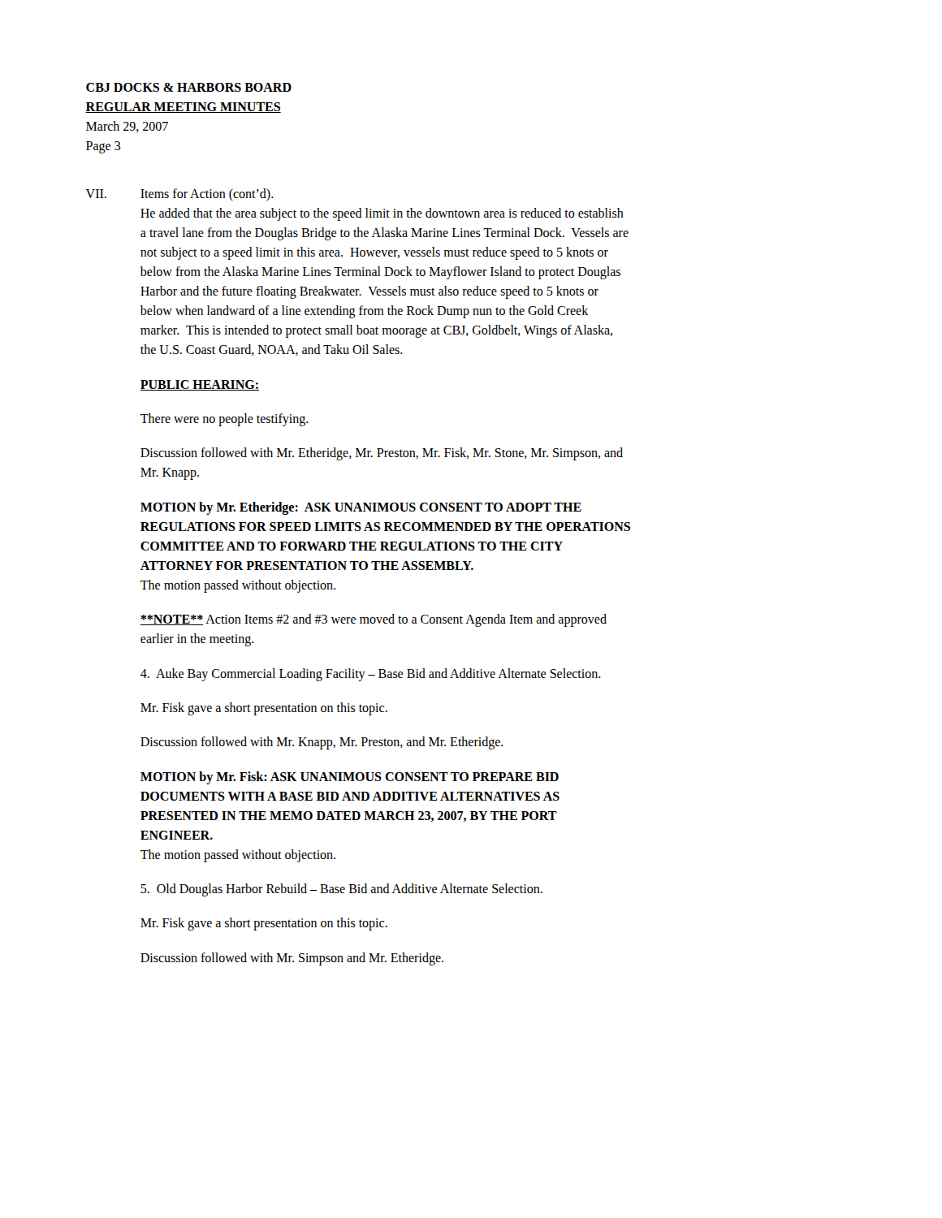CBJ DOCKS & HARBORS BOARD
REGULAR MEETING MINUTES
March 29, 2007
Page 3
VII.
Items for Action (cont’d).
He added that the area subject to the speed limit in the downtown area is reduced to establish a travel lane from the Douglas Bridge to the Alaska Marine Lines Terminal Dock. Vessels are not subject to a speed limit in this area. However, vessels must reduce speed to 5 knots or below from the Alaska Marine Lines Terminal Dock to Mayflower Island to protect Douglas Harbor and the future floating Breakwater. Vessels must also reduce speed to 5 knots or below when landward of a line extending from the Rock Dump nun to the Gold Creek marker. This is intended to protect small boat moorage at CBJ, Goldbelt, Wings of Alaska, the U.S. Coast Guard, NOAA, and Taku Oil Sales.
PUBLIC HEARING:
There were no people testifying.
Discussion followed with Mr. Etheridge, Mr. Preston, Mr. Fisk, Mr. Stone, Mr. Simpson, and Mr. Knapp.
MOTION by Mr. Etheridge: ASK UNANIMOUS CONSENT TO ADOPT THE REGULATIONS FOR SPEED LIMITS AS RECOMMENDED BY THE OPERATIONS COMMITTEE AND TO FORWARD THE REGULATIONS TO THE CITY ATTORNEY FOR PRESENTATION TO THE ASSEMBLY.
The motion passed without objection.
**NOTE** Action Items #2 and #3 were moved to a Consent Agenda Item and approved earlier in the meeting.
4. Auke Bay Commercial Loading Facility – Base Bid and Additive Alternate Selection.
Mr. Fisk gave a short presentation on this topic.
Discussion followed with Mr. Knapp, Mr. Preston, and Mr. Etheridge.
MOTION by Mr. Fisk: ASK UNANIMOUS CONSENT TO PREPARE BID DOCUMENTS WITH A BASE BID AND ADDITIVE ALTERNATIVES AS PRESENTED IN THE MEMO DATED MARCH 23, 2007, BY THE PORT ENGINEER.
The motion passed without objection.
5. Old Douglas Harbor Rebuild – Base Bid and Additive Alternate Selection.
Mr. Fisk gave a short presentation on this topic.
Discussion followed with Mr. Simpson and Mr. Etheridge.